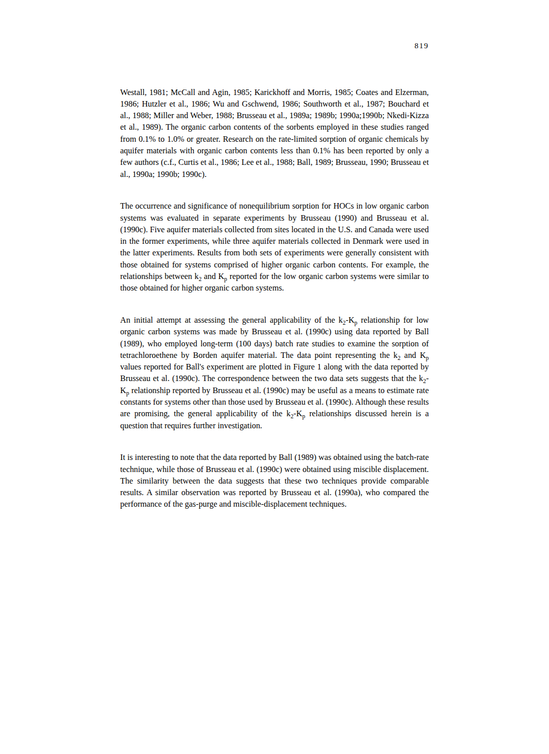819
Westall, 1981; McCall and Agin, 1985; Karickhoff and Morris, 1985; Coates and Elzerman, 1986; Hutzler et al., 1986; Wu and Gschwend, 1986; Southworth et al., 1987; Bouchard et al., 1988; Miller and Weber, 1988; Brusseau et al., 1989a; 1989b; 1990a;1990b; Nkedi-Kizza et al., 1989). The organic carbon contents of the sorbents employed in these studies ranged from 0.1% to 1.0% or greater. Research on the rate-limited sorption of organic chemicals by aquifer materials with organic carbon contents less than 0.1% has been reported by only a few authors (c.f., Curtis et al., 1986; Lee et al., 1988; Ball, 1989; Brusseau, 1990; Brusseau et al., 1990a; 1990b; 1990c).
The occurrence and significance of nonequilibrium sorption for HOCs in low organic carbon systems was evaluated in separate experiments by Brusseau (1990) and Brusseau et al. (1990c). Five aquifer materials collected from sites located in the U.S. and Canada were used in the former experiments, while three aquifer materials collected in Denmark were used in the latter experiments. Results from both sets of experiments were generally consistent with those obtained for systems comprised of higher organic carbon contents. For example, the relationships between k2 and Kp reported for the low organic carbon systems were similar to those obtained for higher organic carbon systems.
An initial attempt at assessing the general applicability of the k2-Kp relationship for low organic carbon systems was made by Brusseau et al. (1990c) using data reported by Ball (1989), who employed long-term (100 days) batch rate studies to examine the sorption of tetrachloroethene by Borden aquifer material. The data point representing the k2 and Kp values reported for Ball's experiment are plotted in Figure 1 along with the data reported by Brusseau et al. (1990c). The correspondence between the two data sets suggests that the k2-Kp relationship reported by Brusseau et al. (1990c) may be useful as a means to estimate rate constants for systems other than those used by Brusseau et al. (1990c). Although these results are promising, the general applicability of the k2-Kp relationships discussed herein is a question that requires further investigation.
It is interesting to note that the data reported by Ball (1989) was obtained using the batch-rate technique, while those of Brusseau et al. (1990c) were obtained using miscible displacement. The similarity between the data suggests that these two techniques provide comparable results. A similar observation was reported by Brusseau et al. (1990a), who compared the performance of the gas-purge and miscible-displacement techniques.